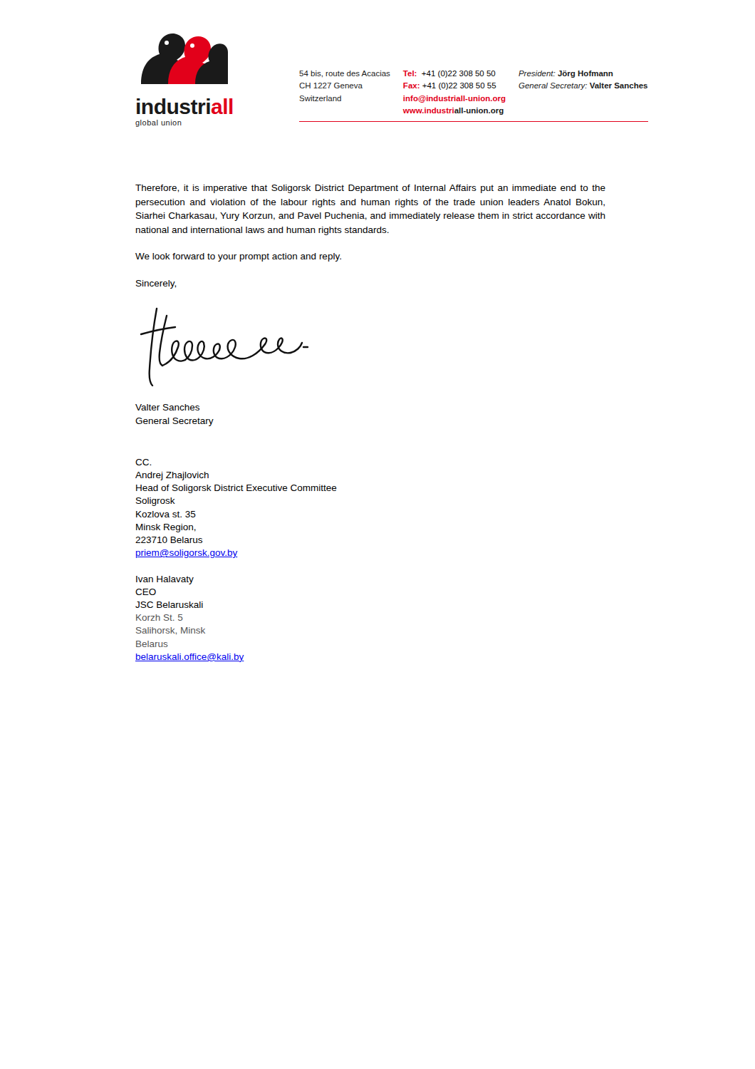industri all
global union
54 bis, route des Acacias
CH 1227 Geneva
Switzerland
Tel: +41 (0)22 308 50 50
Fax: +41 (0)22 308 50 55
info@industriall-union.org
www.industriall-union.org
President: Jörg Hofmann
General Secretary: Valter Sanches
Therefore, it is imperative that Soligorsk District Department of Internal Affairs put an immediate end to the persecution and violation of the labour rights and human rights of the trade union leaders Anatol Bokun, Siarhei Charkasau, Yury Korzun, and Pavel Puchenia, and immediately release them in strict accordance with national and international laws and human rights standards.
We look forward to your prompt action and reply.
Sincerely,
Valter Sanches
General Secretary
CC.
Andrej Zhajlovich
Head of Soligorsk District Executive Committee
Soligrosk
Kozlova st. 35
Minsk Region,
223710 Belarus
priem@soligorsk.gov.by
Ivan Halavaty
CEO
JSC Belaruskali
Korzh St. 5
Salihorsk, Minsk
Belarus
belaruskali.office@kali.by